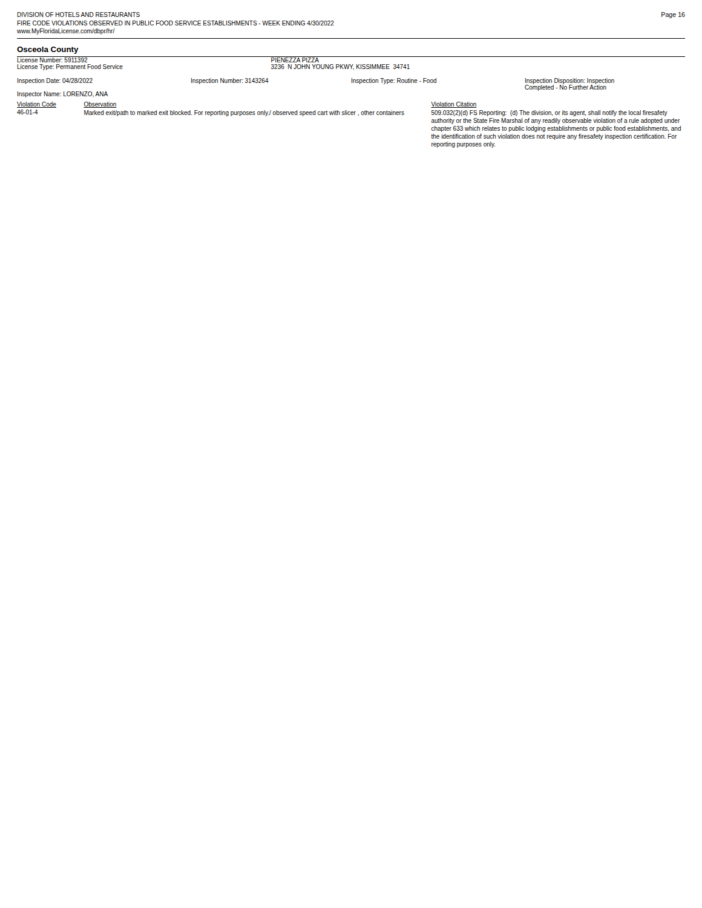Page 16
DIVISION OF HOTELS AND RESTAURANTS
FIRE CODE VIOLATIONS OBSERVED IN PUBLIC FOOD SERVICE ESTABLISHMENTS - WEEK ENDING 4/30/2022
www.MyFloridaLicense.com/dbpr/hr/
Osceola County
| License Number: 5911392 | PIENEZZA PIZZA |
| License Type: Permanent Food Service | 3236 N JOHN YOUNG PKWY, KISSIMMEE 34741 |
| Inspection Date: 04/28/2022 | Inspection Number: 3143264 | Inspection Type: Routine - Food | Inspection Disposition: Inspection Completed - No Further Action |
| Inspector Name: LORENZO, ANA | | |
| Violation Code | Observation | Violation Citation |
| 46-01-4 | Marked exit/path to marked exit blocked. For reporting purposes only./ observed speed cart with slicer , other containers | 509.032(2)(d) FS Reporting: (d) The division, or its agent, shall notify the local firesafety authority or the State Fire Marshal of any readily observable violation of a rule adopted under chapter 633 which relates to public lodging establishments or public food establishments, and the identification of such violation does not require any firesafety inspection certification. For reporting purposes only. |